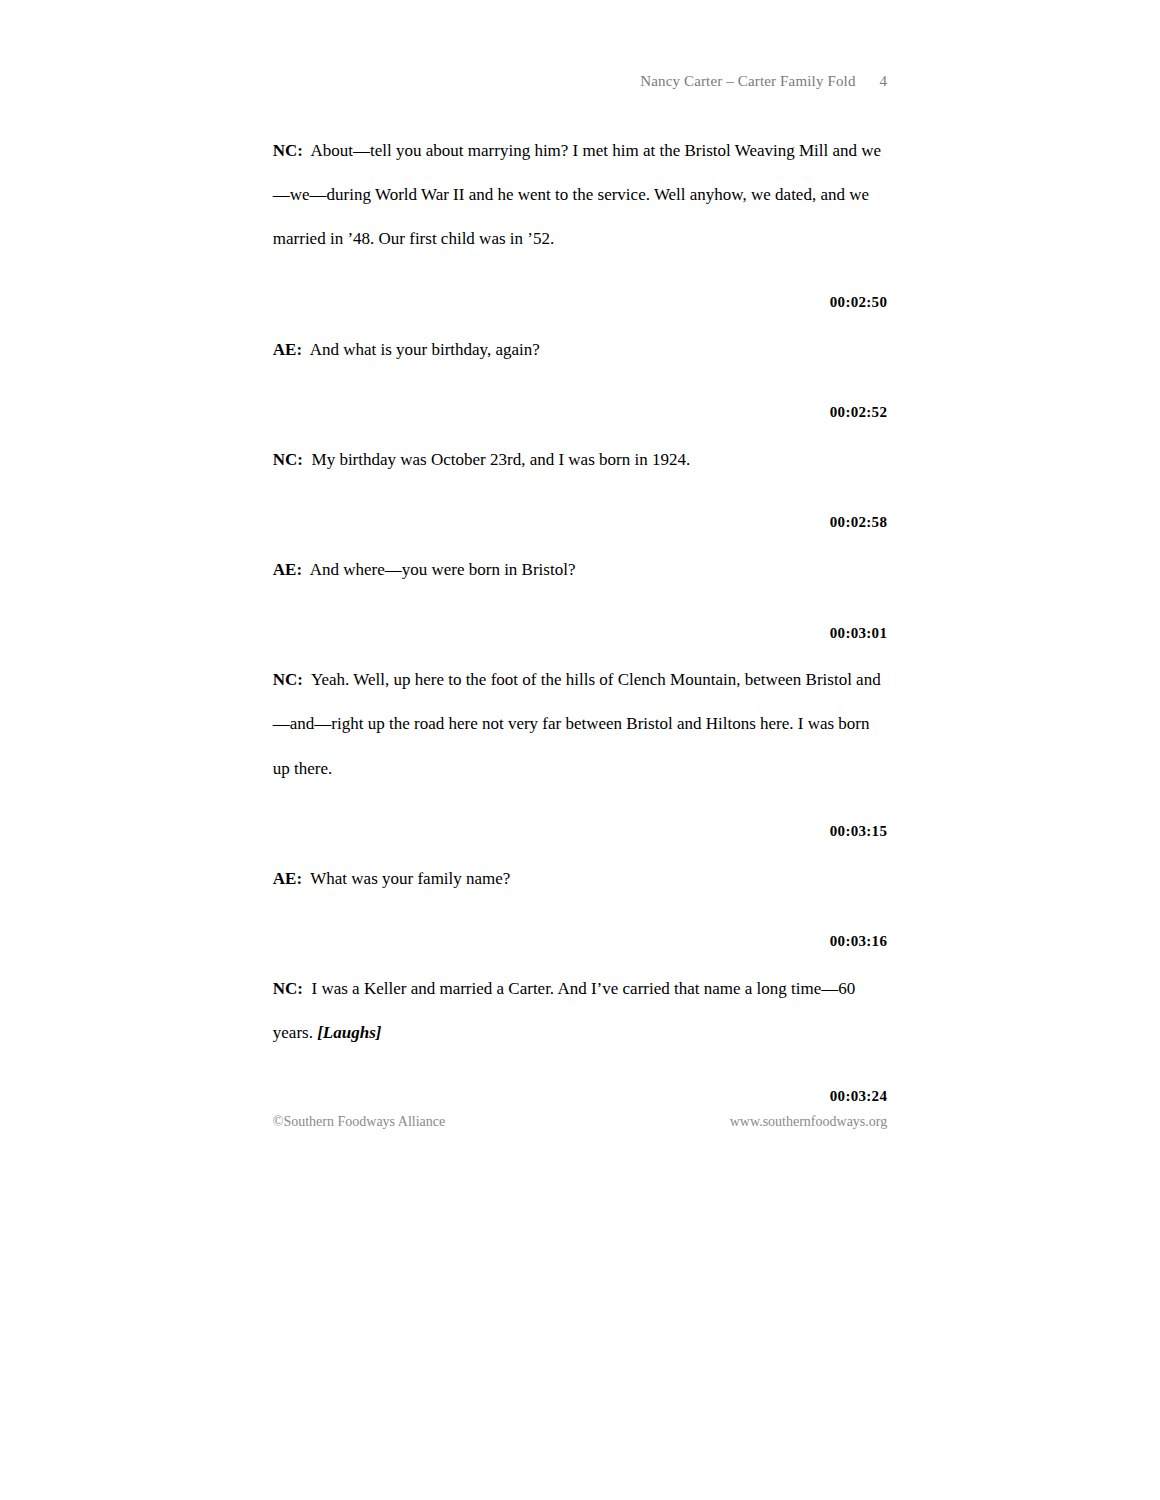Nancy Carter – Carter Family Fold4
NC: About—tell you about marrying him? I met him at the Bristol Weaving Mill and we—we—during World War II and he went to the service. Well anyhow, we dated, and we married in ’48. Our first child was in ’52.
00:02:50
AE: And what is your birthday, again?
00:02:52
NC: My birthday was October 23rd, and I was born in 1924.
00:02:58
AE: And where—you were born in Bristol?
00:03:01
NC: Yeah. Well, up here to the foot of the hills of Clench Mountain, between Bristol and—and—right up the road here not very far between Bristol and Hiltons here. I was born up there.
00:03:15
AE: What was your family name?
00:03:16
NC: I was a Keller and married a Carter. And I’ve carried that name a long time—60 years. [Laughs]
00:03:24
©Southern Foodways Alliance www.southernfoodways.org